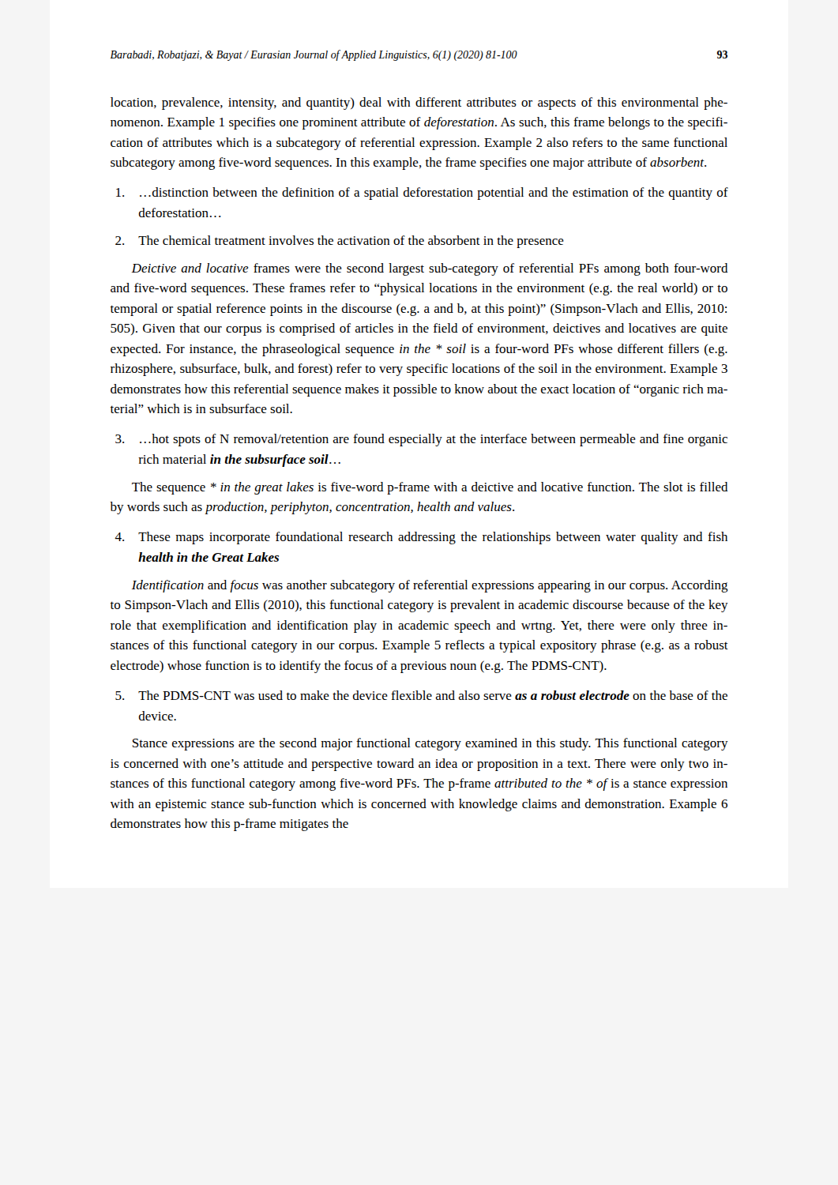Barabadi, Robatjazi, & Bayat / Eurasian Journal of Applied Linguistics, 6(1) (2020) 81-100 93
location, prevalence, intensity, and quantity) deal with different attributes or aspects of this environmental phenomenon. Example 1 specifies one prominent attribute of deforestation. As such, this frame belongs to the specification of attributes which is a subcategory of referential expression. Example 2 also refers to the same functional subcategory among five-word sequences. In this example, the frame specifies one major attribute of absorbent.
…distinction between the definition of a spatial deforestation potential and the estimation of the quantity of deforestation…
The chemical treatment involves the activation of the absorbent in the presence
Deictive and locative frames were the second largest sub-category of referential PFs among both four-word and five-word sequences. These frames refer to “physical locations in the environment (e.g. the real world) or to temporal or spatial reference points in the discourse (e.g. a and b, at this point)” (Simpson-Vlach and Ellis, 2010: 505). Given that our corpus is comprised of articles in the field of environment, deictives and locatives are quite expected. For instance, the phraseological sequence in the * soil is a four-word PFs whose different fillers (e.g. rhizosphere, subsurface, bulk, and forest) refer to very specific locations of the soil in the environment. Example 3 demonstrates how this referential sequence makes it possible to know about the exact location of “organic rich material” which is in subsurface soil.
…hot spots of N removal/retention are found especially at the interface between permeable and fine organic rich material in the subsurface soil…
The sequence * in the great lakes is five-word p-frame with a deictive and locative function. The slot is filled by words such as production, periphyton, concentration, health and values.
These maps incorporate foundational research addressing the relationships between water quality and fish health in the Great Lakes
Identification and focus was another subcategory of referential expressions appearing in our corpus. According to Simpson-Vlach and Ellis (2010), this functional category is prevalent in academic discourse because of the key role that exemplification and identification play in academic speech and wrtng. Yet, there were only three instances of this functional category in our corpus. Example 5 reflects a typical expository phrase (e.g. as a robust electrode) whose function is to identify the focus of a previous noun (e.g. The PDMS-CNT).
The PDMS-CNT was used to make the device flexible and also serve as a robust electrode on the base of the device.
Stance expressions are the second major functional category examined in this study. This functional category is concerned with one’s attitude and perspective toward an idea or proposition in a text. There were only two instances of this functional category among five-word PFs. The p-frame attributed to the * of is a stance expression with an epistemic stance sub-function which is concerned with knowledge claims and demonstration. Example 6 demonstrates how this p-frame mitigates the